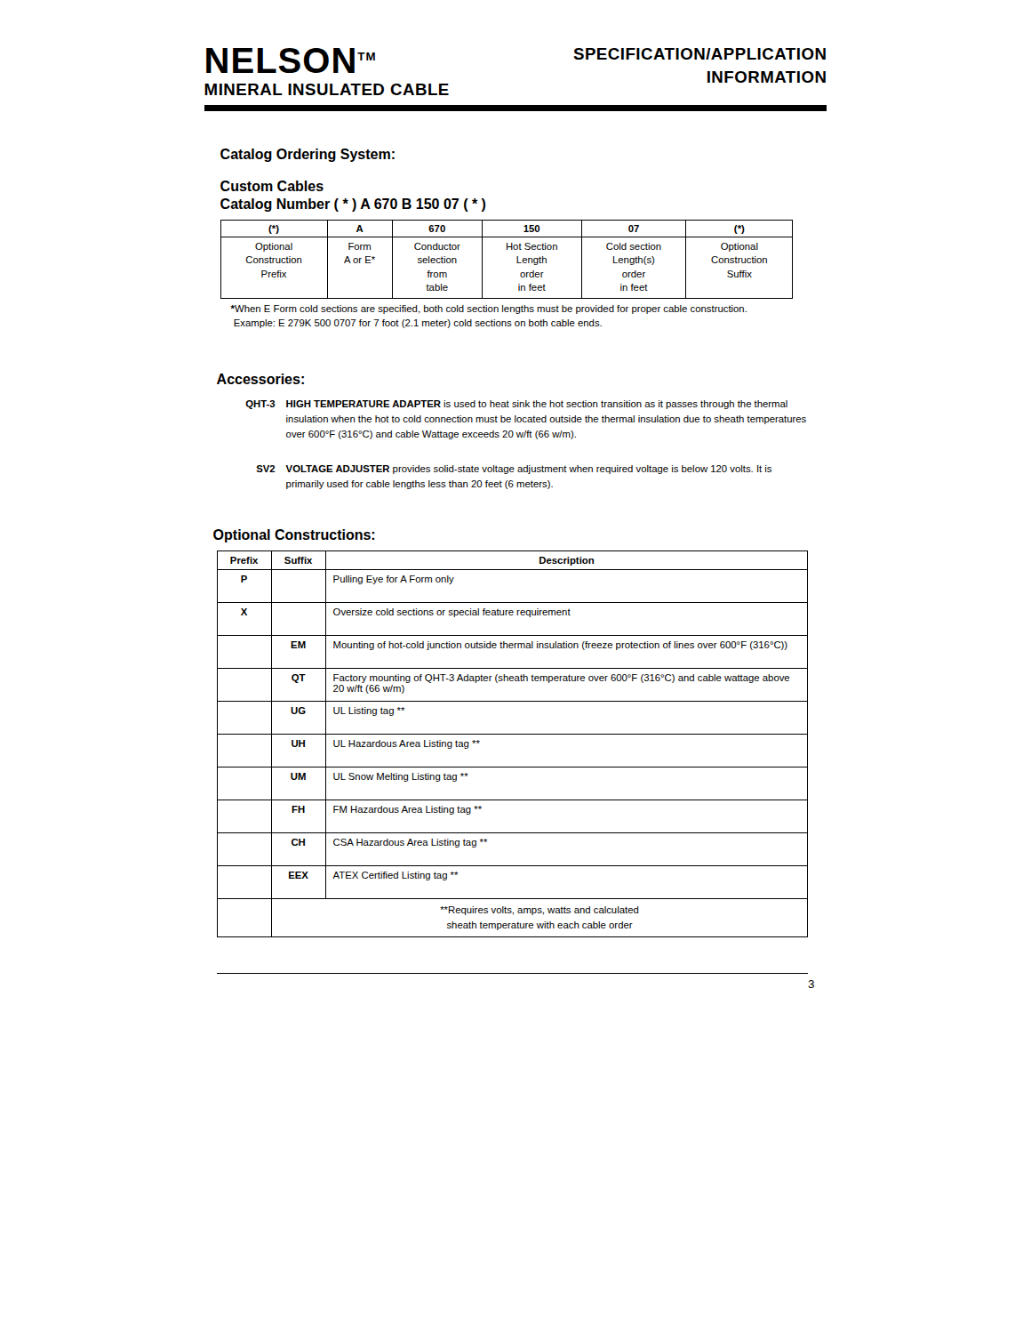NELSONTM
MINERAL INSULATED CABLE
SPECIFICATION/APPLICATION
INFORMATION
Catalog Ordering System:
Custom Cables
Catalog Number ( * ) A 670 B 150 07 ( * )
| (*) | A | 670 | 150 | 07 | (*) |
| --- | --- | --- | --- | --- | --- |
| Optional Construction Prefix | Form A or E* | Conductor selection from table | Hot Section Length order in feet | Cold section Length(s) order in feet | Optional Construction Suffix |
*When E Form cold sections are specified, both cold section lengths must be provided for proper cable construction.
Example: E 279K 500 0707 for 7 foot (2.1 meter) cold sections on both cable ends.
Accessories:
QHT-3
HIGH TEMPERATURE ADAPTER is used to heat sink the hot section transition as it passes through the thermal insulation when the hot to cold connection must be located outside the thermal insulation due to sheath temperatures over 600°F (316°C) and cable Wattage exceeds 20 w/ft (66 w/m).
SV2
VOLTAGE ADJUSTER provides solid-state voltage adjustment when required voltage is below 120 volts. It is primarily used for cable lengths less than 20 feet (6 meters).
Optional Constructions:
| Prefix | Suffix | Description |
| --- | --- | --- |
| P | | Pulling Eye for A Form only |
| X | | Oversize cold sections or special feature requirement |
| | EM | Mounting of hot-cold junction outside thermal insulation (freeze protection of lines over 600°F (316°C)) |
| | QT | Factory mounting of QHT-3 Adapter (sheath temperature over 600°F (316°C) and cable wattage above 20 w/ft (66 w/m) |
| | UG | UL Listing tag ** |
| | UH | UL Hazardous Area Listing tag ** |
| | UM | UL Snow Melting Listing tag ** |
| | FH | FM Hazardous Area Listing tag ** |
| | CH | CSA Hazardous Area Listing tag ** |
| | EEX | ATEX Certified Listing tag ** |
| | **Requires volts, amps, watts and calculated sheath temperature with each cable order |
3